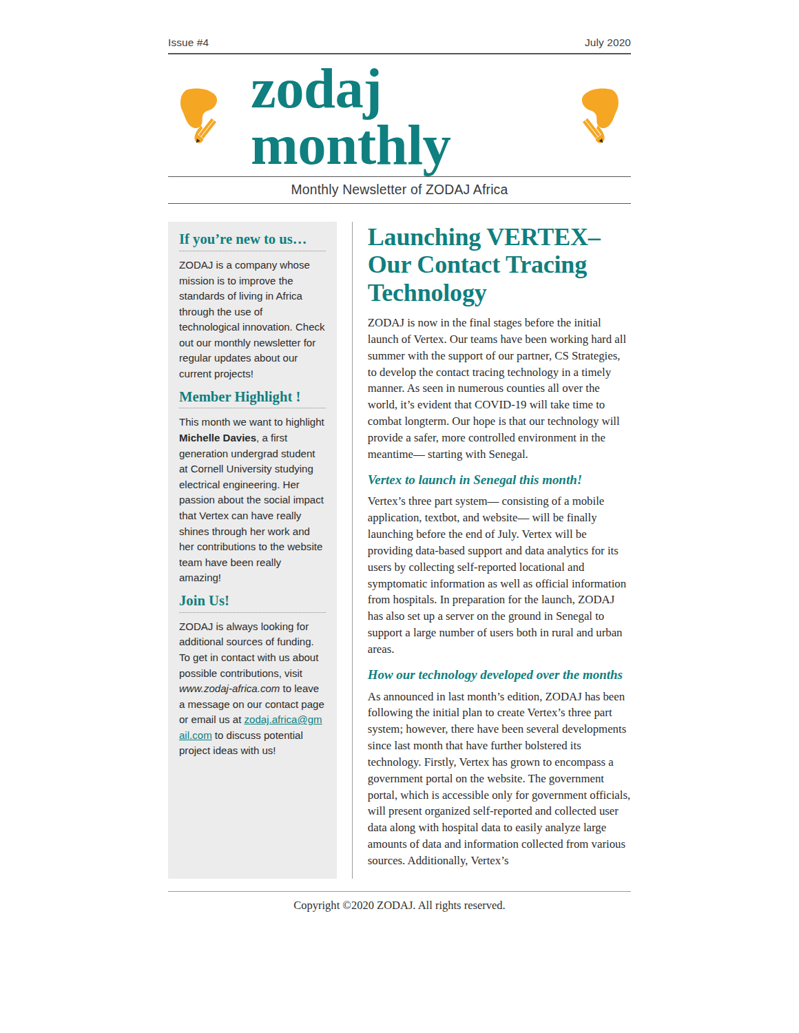Issue #4 July 2020
zodaj monthly
Monthly Newsletter of ZODAJ Africa
If you’re new to us…
ZODAJ is a company whose mission is to improve the standards of living in Africa through the use of technological innovation. Check out our monthly newsletter for regular updates about our current projects!
Member Highlight !
This month we want to highlight Michelle Davies, a first generation undergrad student at Cornell University studying electrical engineering. Her passion about the social impact that Vertex can have really shines through her work and her contributions to the website team have been really amazing!
Join Us!
ZODAJ is always looking for additional sources of funding. To get in contact with us about possible contributions, visit www.zodaj-africa.com to leave a message on our contact page or email us at zodaj.africa@gmail.com to discuss potential project ideas with us!
Launching VERTEX– Our Contact Tracing Technology
ZODAJ is now in the final stages before the initial launch of Vertex. Our teams have been working hard all summer with the support of our partner, CS Strategies, to develop the contact tracing technology in a timely manner. As seen in numerous counties all over the world, it’s evident that COVID-19 will take time to combat longterm. Our hope is that our technology will provide a safer, more controlled environment in the meantime— starting with Senegal.
Vertex to launch in Senegal this month!
Vertex’s three part system— consisting of a mobile application, textbot, and website— will be finally launching before the end of July. Vertex will be providing data-based support and data analytics for its users by collecting self-reported locational and symptomatic information as well as official information from hospitals. In preparation for the launch, ZODAJ has also set up a server on the ground in Senegal to support a large number of users both in rural and urban areas.
How our technology developed over the months
As announced in last month’s edition, ZODAJ has been following the initial plan to create Vertex’s three part system; however, there have been several developments since last month that have further bolstered its technology. Firstly, Vertex has grown to encompass a government portal on the website. The government portal, which is accessible only for government officials, will present organized self-reported and collected user data along with hospital data to easily analyze large amounts of data and information collected from various sources. Additionally, Vertex’s
Copyright ©2020 ZODAJ. All rights reserved.